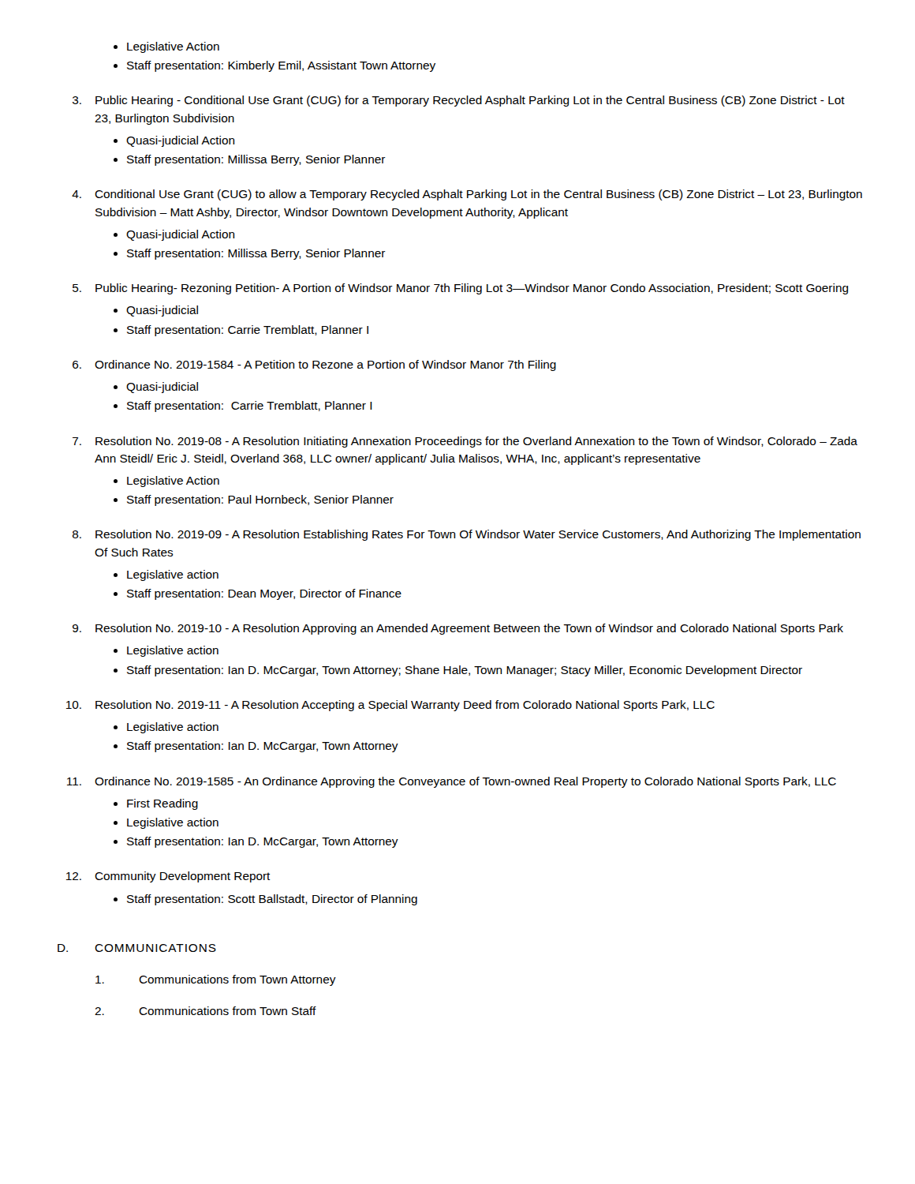Legislative Action
Staff presentation: Kimberly Emil, Assistant Town Attorney
3. Public Hearing - Conditional Use Grant (CUG) for a Temporary Recycled Asphalt Parking Lot in the Central Business (CB) Zone District - Lot 23, Burlington Subdivision
Quasi-judicial Action
Staff presentation: Millissa Berry, Senior Planner
4. Conditional Use Grant (CUG) to allow a Temporary Recycled Asphalt Parking Lot in the Central Business (CB) Zone District – Lot 23, Burlington Subdivision – Matt Ashby, Director, Windsor Downtown Development Authority, Applicant
Quasi-judicial Action
Staff presentation: Millissa Berry, Senior Planner
5. Public Hearing- Rezoning Petition- A Portion of Windsor Manor 7th Filing Lot 3—Windsor Manor Condo Association, President; Scott Goering
Quasi-judicial
Staff presentation: Carrie Tremblatt, Planner I
6. Ordinance No. 2019-1584 - A Petition to Rezone a Portion of Windsor Manor 7th Filing
Quasi-judicial
Staff presentation: Carrie Tremblatt, Planner I
7. Resolution No. 2019-08 - A Resolution Initiating Annexation Proceedings for the Overland Annexation to the Town of Windsor, Colorado – Zada Ann Steidl/ Eric J. Steidl, Overland 368, LLC owner/ applicant/ Julia Malisos, WHA, Inc, applicant’s representative
Legislative Action
Staff presentation: Paul Hornbeck, Senior Planner
8. Resolution No. 2019-09 - A Resolution Establishing Rates For Town Of Windsor Water Service Customers, And Authorizing The Implementation Of Such Rates
Legislative action
Staff presentation: Dean Moyer, Director of Finance
9. Resolution No. 2019-10 - A Resolution Approving an Amended Agreement Between the Town of Windsor and Colorado National Sports Park
Legislative action
Staff presentation: Ian D. McCargar, Town Attorney; Shane Hale, Town Manager; Stacy Miller, Economic Development Director
10. Resolution No. 2019-11 - A Resolution Accepting a Special Warranty Deed from Colorado National Sports Park, LLC
Legislative action
Staff presentation: Ian D. McCargar, Town Attorney
11. Ordinance No. 2019-1585 - An Ordinance Approving the Conveyance of Town-owned Real Property to Colorado National Sports Park, LLC
First Reading
Legislative action
Staff presentation: Ian D. McCargar, Town Attorney
12. Community Development Report
Staff presentation: Scott Ballstadt, Director of Planning
D. COMMUNICATIONS
1. Communications from Town Attorney
2. Communications from Town Staff